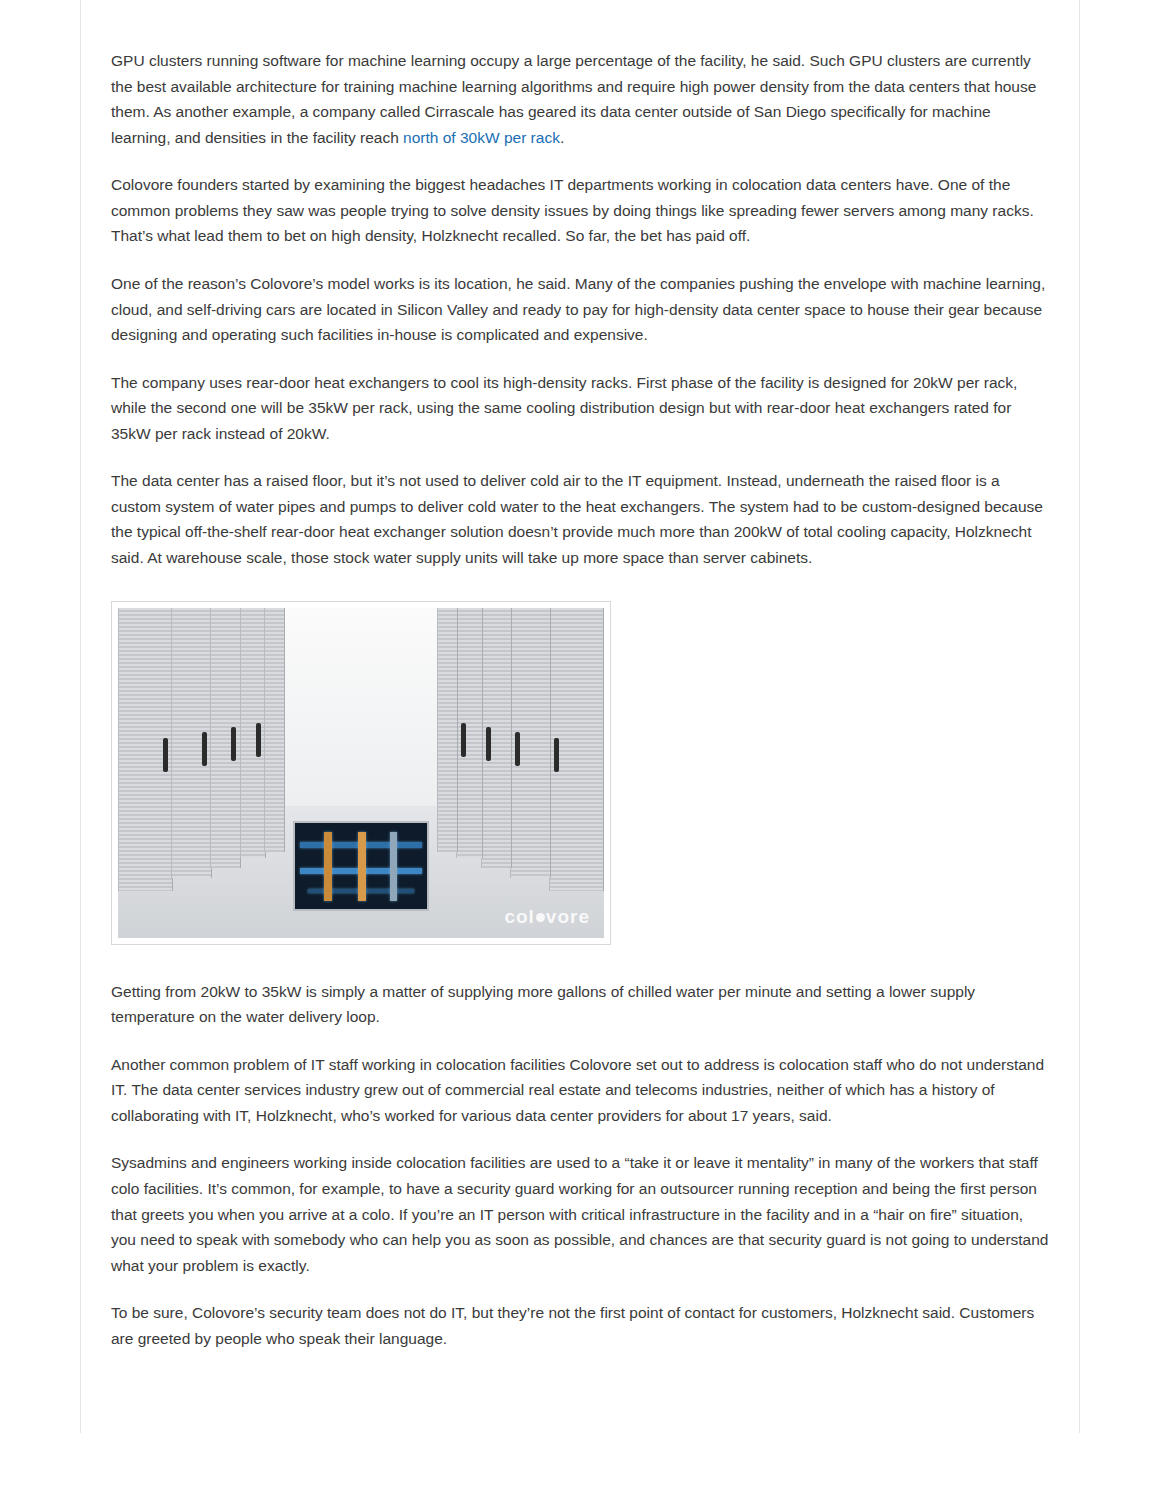GPU clusters running software for machine learning occupy a large percentage of the facility, he said. Such GPU clusters are currently the best available architecture for training machine learning algorithms and require high power density from the data centers that house them. As another example, a company called Cirrascale has geared its data center outside of San Diego specifically for machine learning, and densities in the facility reach north of 30kW per rack.
Colovore founders started by examining the biggest headaches IT departments working in colocation data centers have. One of the common problems they saw was people trying to solve density issues by doing things like spreading fewer servers among many racks. That’s what lead them to bet on high density, Holzknecht recalled. So far, the bet has paid off.
One of the reason’s Colovore’s model works is its location, he said. Many of the companies pushing the envelope with machine learning, cloud, and self-driving cars are located in Silicon Valley and ready to pay for high-density data center space to house their gear because designing and operating such facilities in-house is complicated and expensive.
The company uses rear-door heat exchangers to cool its high-density racks. First phase of the facility is designed for 20kW per rack, while the second one will be 35kW per rack, using the same cooling distribution design but with rear-door heat exchangers rated for 35kW per rack instead of 20kW.
The data center has a raised floor, but it’s not used to deliver cold air to the IT equipment. Instead, underneath the raised floor is a custom system of water pipes and pumps to deliver cold water to the heat exchangers. The system had to be custom-designed because the typical off-the-shelf rear-door heat exchanger solution doesn’t provide much more than 200kW of total cooling capacity, Holzknecht said. At warehouse scale, those stock water supply units will take up more space than server cabinets.
col vore
Getting from 20kW to 35kW is simply a matter of supplying more gallons of chilled water per minute and setting a lower supply temperature on the water delivery loop.
Another common problem of IT staff working in colocation facilities Colovore set out to address is colocation staff who do not understand IT. The data center services industry grew out of commercial real estate and telecoms industries, neither of which has a history of collaborating with IT, Holzknecht, who’s worked for various data center providers for about 17 years, said.
Sysadmins and engineers working inside colocation facilities are used to a “take it or leave it mentality” in many of the workers that staff colo facilities. It’s common, for example, to have a security guard working for an outsourcer running reception and being the first person that greets you when you arrive at a colo. If you’re an IT person with critical infrastructure in the facility and in a “hair on fire” situation, you need to speak with somebody who can help you as soon as possible, and chances are that security guard is not going to understand what your problem is exactly.
To be sure, Colovore’s security team does not do IT, but they’re not the first point of contact for customers, Holzknecht said. Customers are greeted by people who speak their language.